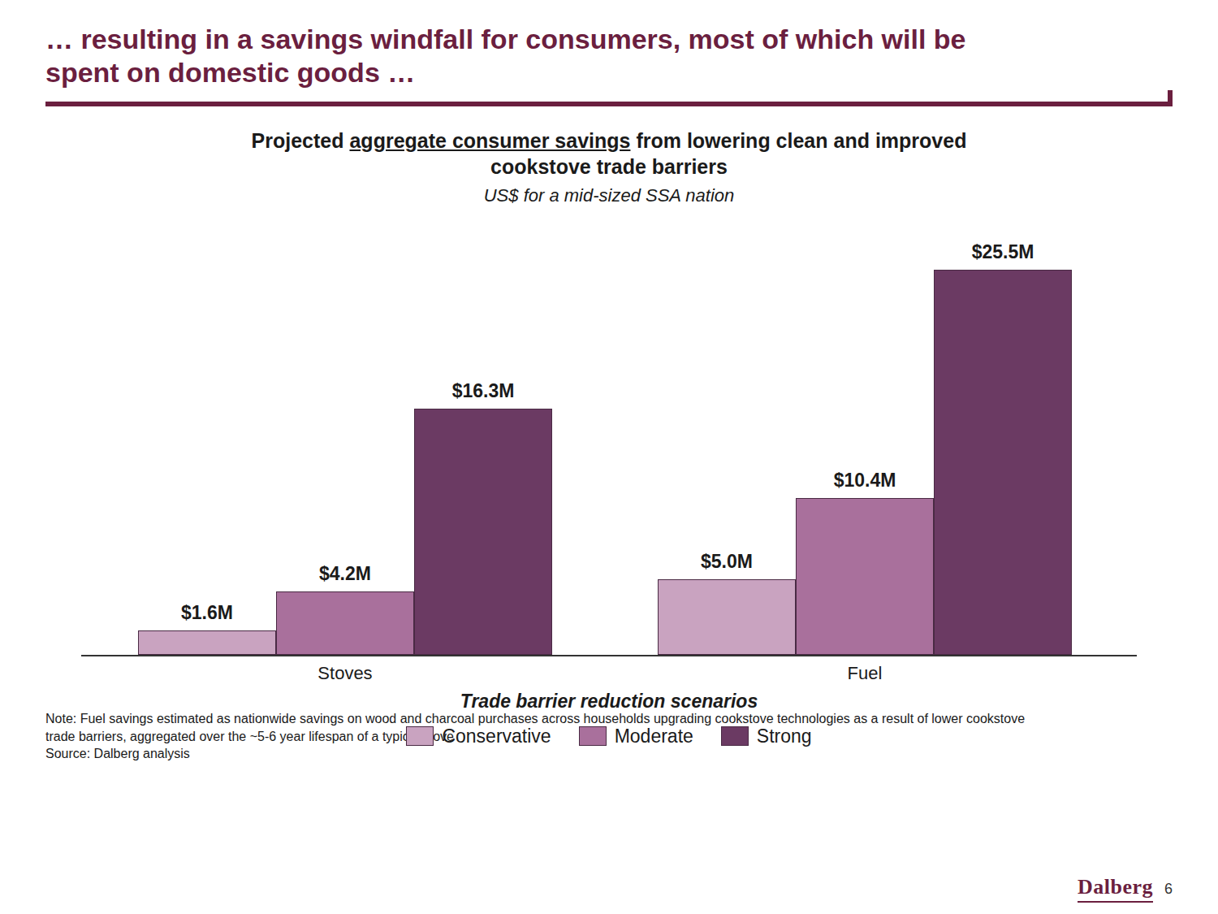… resulting in a savings windfall for consumers, most of which will be spent on domestic goods …
Projected aggregate consumer savings from lowering clean and improved cookstove trade barriers
US$ for a mid-sized SSA nation
$1.6M
$4.2M
$16.3M
$5.0M
$10.4M
$25.5M
Stoves Fuel
Trade barrier reduction scenarios
Conservative
Moderate
Strong
Note: Fuel savings estimated as nationwide savings on wood and charcoal purchases across households upgrading cookstove technologies as a result of lower cookstove trade barriers, aggregated over the ~5-6 year lifespan of a typical stove
Source: Dalberg analysis
Dalberg 6